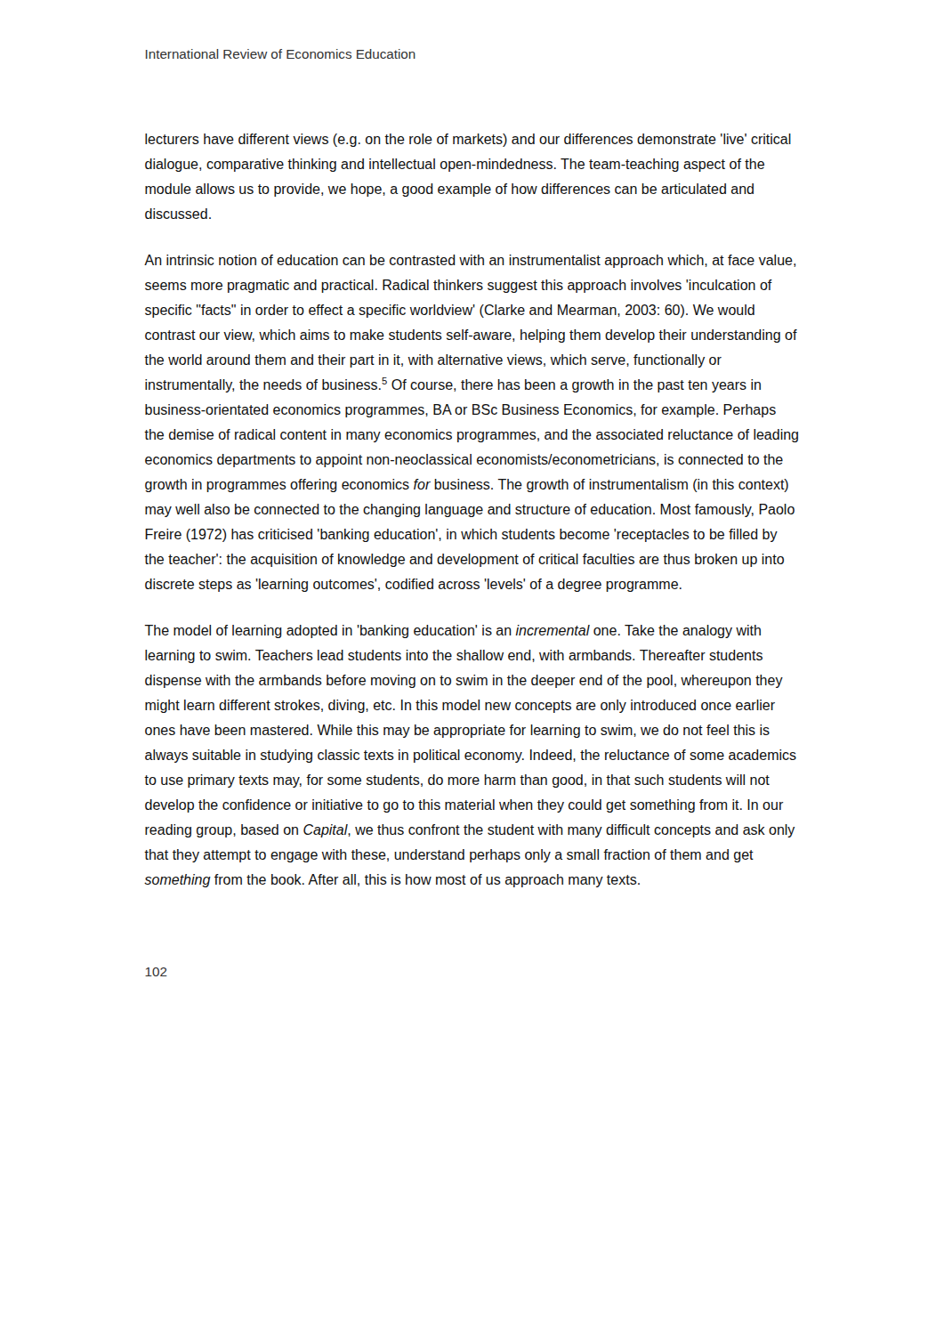International Review of Economics Education
lecturers have different views (e.g. on the role of markets) and our differences demonstrate 'live' critical dialogue, comparative thinking and intellectual open-mindedness. The team-teaching aspect of the module allows us to provide, we hope, a good example of how differences can be articulated and discussed.
An intrinsic notion of education can be contrasted with an instrumentalist approach which, at face value, seems more pragmatic and practical. Radical thinkers suggest this approach involves 'inculcation of specific "facts" in order to effect a specific worldview' (Clarke and Mearman, 2003: 60). We would contrast our view, which aims to make students self-aware, helping them develop their understanding of the world around them and their part in it, with alternative views, which serve, functionally or instrumentally, the needs of business.5 Of course, there has been a growth in the past ten years in business-orientated economics programmes, BA or BSc Business Economics, for example. Perhaps the demise of radical content in many economics programmes, and the associated reluctance of leading economics departments to appoint non-neoclassical economists/econometricians, is connected to the growth in programmes offering economics for business. The growth of instrumentalism (in this context) may well also be connected to the changing language and structure of education. Most famously, Paolo Freire (1972) has criticised 'banking education', in which students become 'receptacles to be filled by the teacher': the acquisition of knowledge and development of critical faculties are thus broken up into discrete steps as 'learning outcomes', codified across 'levels' of a degree programme.
The model of learning adopted in 'banking education' is an incremental one. Take the analogy with learning to swim. Teachers lead students into the shallow end, with armbands. Thereafter students dispense with the armbands before moving on to swim in the deeper end of the pool, whereupon they might learn different strokes, diving, etc. In this model new concepts are only introduced once earlier ones have been mastered. While this may be appropriate for learning to swim, we do not feel this is always suitable in studying classic texts in political economy. Indeed, the reluctance of some academics to use primary texts may, for some students, do more harm than good, in that such students will not develop the confidence or initiative to go to this material when they could get something from it. In our reading group, based on Capital, we thus confront the student with many difficult concepts and ask only that they attempt to engage with these, understand perhaps only a small fraction of them and get something from the book. After all, this is how most of us approach many texts.
102